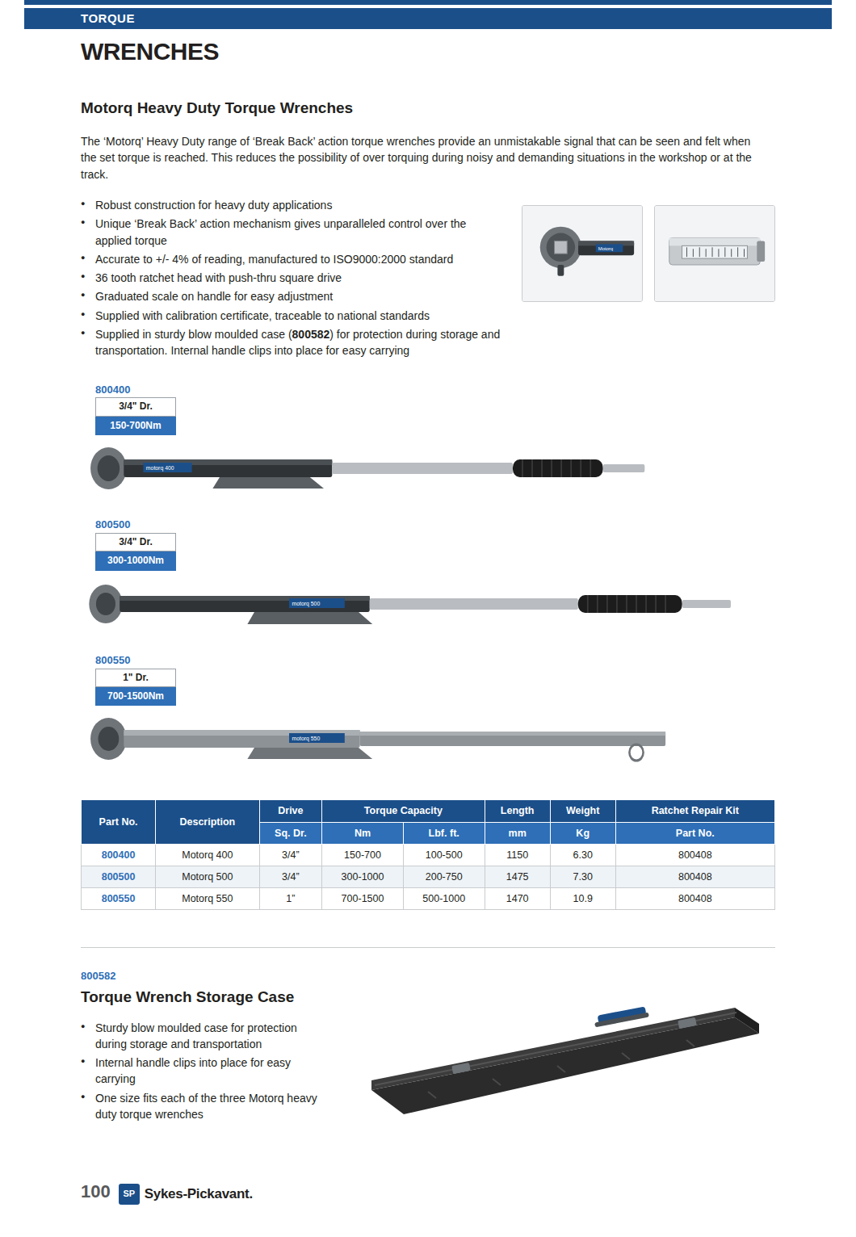TORQUE
WRENCHES
Motorq Heavy Duty Torque Wrenches
The ‘Motorq’ Heavy Duty range of ‘Break Back’ action torque wrenches provide an unmistakable signal that can be seen and felt when the set torque is reached. This reduces the possibility of over torquing during noisy and demanding situations in the workshop or at the track.
Robust construction for heavy duty applications
Unique ‘Break Back’ action mechanism gives unparalleled control over the applied torque
Accurate to +/- 4% of reading, manufactured to ISO9000:2000 standard
36 tooth ratchet head with push-thru square drive
Graduated scale on handle for easy adjustment
Supplied with calibration certificate, traceable to national standards
Supplied in sturdy blow moulded case (800582) for protection during storage and transportation. Internal handle clips into place for easy carrying
Motorq
800400
3/4" Dr.
150-700Nm
motorq 400
800500
3/4" Dr.
300-1000Nm
motorq 500
800550
1" Dr.
700-1500Nm
motorq 550
| Part No. | Description | Drive | Torque Capacity | Length | Weight | Ratchet Repair Kit |
| --- | --- | --- | --- | --- | --- | --- |
| Sq. Dr. | Nm | Lbf. ft. | mm | Kg | Part No. |
| 800400 | Motorq 400 | 3/4” | 150-700 | 100-500 | 1150 | 6.30 | 800408 |
| 800500 | Motorq 500 | 3/4” | 300-1000 | 200-750 | 1475 | 7.30 | 800408 |
| 800550 | Motorq 550 | 1” | 700-1500 | 500-1000 | 1470 | 10.9 | 800408 |
800582
Torque Wrench Storage Case
Sturdy blow moulded case for protection during storage and transportation
Internal handle clips into place for easy carrying
One size fits each of the three Motorq heavy duty torque wrenches
100
Sykes-Pickavant.